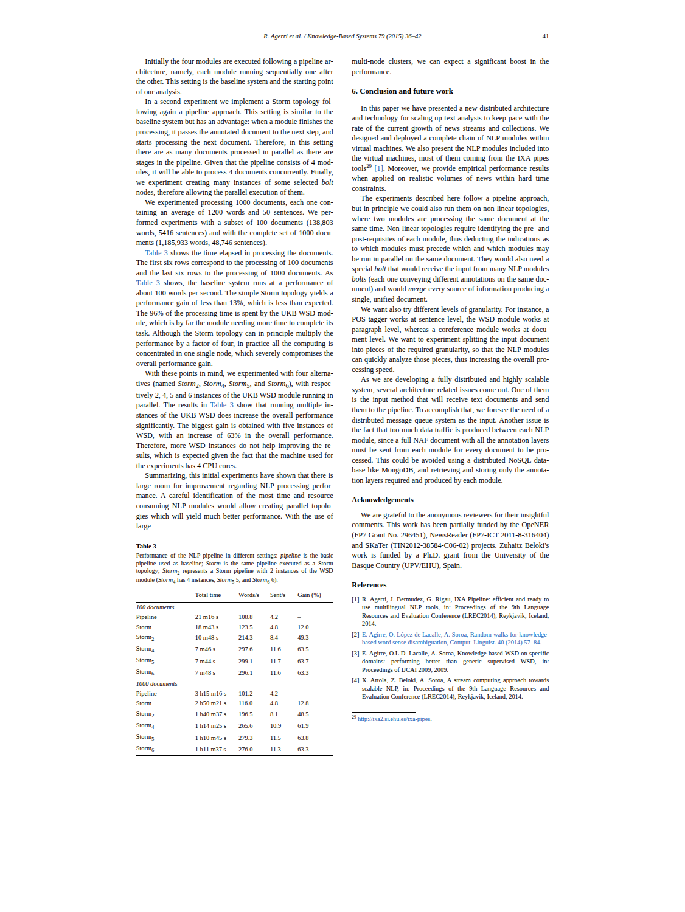R. Agerri et al. / Knowledge-Based Systems 79 (2015) 36–42 41
Initially the four modules are executed following a pipeline architecture, namely, each module running sequentially one after the other. This setting is the baseline system and the starting point of our analysis.
In a second experiment we implement a Storm topology following again a pipeline approach. This setting is similar to the baseline system but has an advantage: when a module finishes the processing, it passes the annotated document to the next step, and starts processing the next document. Therefore, in this setting there are as many documents processed in parallel as there are stages in the pipeline. Given that the pipeline consists of 4 modules, it will be able to process 4 documents concurrently. Finally, we experiment creating many instances of some selected bolt nodes, therefore allowing the parallel execution of them.
We experimented processing 1000 documents, each one containing an average of 1200 words and 50 sentences. We performed experiments with a subset of 100 documents (138,803 words, 5416 sentences) and with the complete set of 1000 documents (1,185,933 words, 48,746 sentences).
Table 3 shows the time elapsed in processing the documents. The first six rows correspond to the processing of 100 documents and the last six rows to the processing of 1000 documents. As Table 3 shows, the baseline system runs at a performance of about 100 words per second. The simple Storm topology yields a performance gain of less than 13%, which is less than expected. The 96% of the processing time is spent by the UKB WSD module, which is by far the module needing more time to complete its task. Although the Storm topology can in principle multiply the performance by a factor of four, in practice all the computing is concentrated in one single node, which severely compromises the overall performance gain.
With these points in mind, we experimented with four alternatives (named Storm2, Storm4, Storm5, and Storm6), with respectively 2, 4, 5 and 6 instances of the UKB WSD module running in parallel. The results in Table 3 show that running multiple instances of the UKB WSD does increase the overall performance significantly. The biggest gain is obtained with five instances of WSD, with an increase of 63% in the overall performance. Therefore, more WSD instances do not help improving the results, which is expected given the fact that the machine used for the experiments has 4 CPU cores.
Summarizing, this initial experiments have shown that there is large room for improvement regarding NLP processing performance. A careful identification of the most time and resource consuming NLP modules would allow creating parallel topologies which will yield much better performance. With the use of large
Table 3
Performance of the NLP pipeline in different settings: pipeline is the basic pipeline used as baseline; Storm is the same pipeline executed as a Storm topology; Storm2 represents a Storm pipeline with 2 instances of the WSD module (Storm4 has 4 instances, Storm5 5, and Storm6 6).
| | Total time | Words/s | Sent/s | Gain (%) |
| --- | --- | --- | --- | --- |
| 100 documents |
| Pipeline | 21 m16 s | 108.8 | 4.2 | – |
| Storm | 18 m43 s | 123.5 | 4.8 | 12.0 |
| Storm 2 | 10 m48 s | 214.3 | 8.4 | 49.3 |
| Storm 4 | 7 m46 s | 297.6 | 11.6 | 63.5 |
| Storm 5 | 7 m44 s | 299.1 | 11.7 | 63.7 |
| Storm 6 | 7 m48 s | 296.1 | 11.6 | 63.3 |
| 1000 documents |
| Pipeline | 3 h15 m16 s | 101.2 | 4.2 | – |
| Storm | 2 h50 m21 s | 116.0 | 4.8 | 12.8 |
| Storm 2 | 1 h40 m37 s | 196.5 | 8.1 | 48.5 |
| Storm 4 | 1 h14 m25 s | 265.6 | 10.9 | 61.9 |
| Storm 5 | 1 h10 m45 s | 279.3 | 11.5 | 63.8 |
| Storm 6 | 1 h11 m37 s | 276.0 | 11.3 | 63.3 |
multi-node clusters, we can expect a significant boost in the performance.
6. Conclusion and future work
In this paper we have presented a new distributed architecture and technology for scaling up text analysis to keep pace with the rate of the current growth of news streams and collections. We designed and deployed a complete chain of NLP modules within virtual machines. We also present the NLP modules included into the virtual machines, most of them coming from the IXA pipes tools29 [1]. Moreover, we provide empirical performance results when applied on realistic volumes of news within hard time constraints.
The experiments described here follow a pipeline approach, but in principle we could also run them on non-linear topologies, where two modules are processing the same document at the same time. Non-linear topologies require identifying the pre- and post-requisites of each module, thus deducting the indications as to which modules must precede which and which modules may be run in parallel on the same document. They would also need a special bolt that would receive the input from many NLP modules bolts (each one conveying different annotations on the same document) and would merge every source of information producing a single, unified document.
We want also try different levels of granularity. For instance, a POS tagger works at sentence level, the WSD module works at paragraph level, whereas a coreference module works at document level. We want to experiment splitting the input document into pieces of the required granularity, so that the NLP modules can quickly analyze those pieces, thus increasing the overall processing speed.
As we are developing a fully distributed and highly scalable system, several architecture-related issues come out. One of them is the input method that will receive text documents and send them to the pipeline. To accomplish that, we foresee the need of a distributed message queue system as the input. Another issue is the fact that too much data traffic is produced between each NLP module, since a full NAF document with all the annotation layers must be sent from each module for every document to be processed. This could be avoided using a distributed NoSQL database like MongoDB, and retrieving and storing only the annotation layers required and produced by each module.
Acknowledgements
We are grateful to the anonymous reviewers for their insightful comments. This work has been partially funded by the OpeNER (FP7 Grant No. 296451), NewsReader (FP7-ICT 2011-8-316404) and SKaTer (TIN2012-38584-C06-02) projects. Zuhaitz Beloki's work is funded by a Ph.D. grant from the University of the Basque Country (UPV/EHU), Spain.
References
R. Agerri, J. Bermudez, G. Rigau, IXA Pipeline: efficient and ready to use multilingual NLP tools, in: Proceedings of the 9th Language Resources and Evaluation Conference (LREC2014), Reykjavik, Iceland, 2014.
E. Agirre, O. López de Lacalle, A. Soroa, Random walks for knowledge-based word sense disambiguation, Comput. Linguist. 40 (2014) 57–84.
E. Agirre, O.L.D. Lacalle, A. Soroa, Knowledge-based WSD on specific domains: performing better than generic supervised WSD, in: Proceedings of IJCAI 2009, 2009.
X. Artola, Z. Beloki, A. Soroa, A stream computing approach towards scalable NLP, in: Proceedings of the 9th Language Resources and Evaluation Conference (LREC2014), Reykjavik, Iceland, 2014.
29 http://ixa2.si.ehu.es/ixa-pipes.